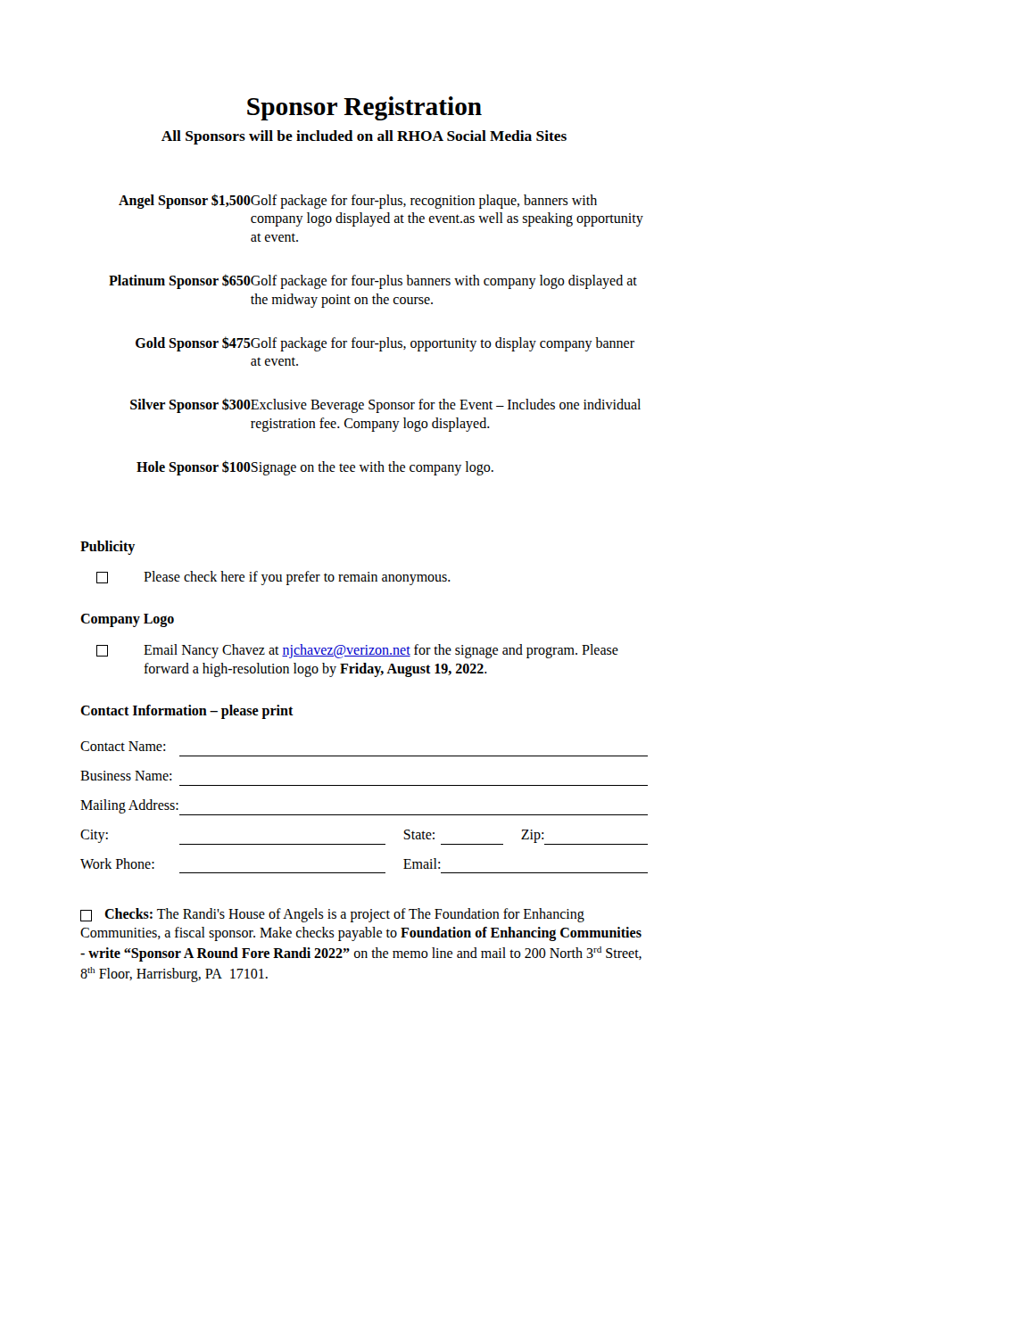Sponsor Registration
All Sponsors will be included on all RHOA Social Media Sites
| Angel Sponsor $1,500 | Golf package for four-plus, recognition plaque, banners with company logo displayed at the event.as well as speaking opportunity at event. |
| Platinum Sponsor $650 | Golf package for four-plus banners with company logo displayed at the midway point on the course. |
| Gold Sponsor $475 | Golf package for four-plus, opportunity to display company banner at event. |
| Silver Sponsor $300 | Exclusive Beverage Sponsor for the Event – Includes one individual registration fee. Company logo displayed. |
| Hole Sponsor $100 | Signage on the tee with the company logo. |
Publicity
Please check here if you prefer to remain anonymous.
Company Logo
Email Nancy Chavez at njchavez@verizon.net for the signage and program. Please forward a high-resolution logo by Friday, August 19, 2022.
Contact Information – please print
| Contact Name: | |
| Business Name: | |
| Mailing Address: | |
| City: | | State: | | Zip: | |
| Work Phone: | | Email: | |
Checks: The Randi's House of Angels is a project of The Foundation for Enhancing Communities, a fiscal sponsor. Make checks payable to Foundation of Enhancing Communities - write “Sponsor A Round Fore Randi 2022” on the memo line and mail to 200 North 3rd Street, 8th Floor, Harrisburg, PA 17101.